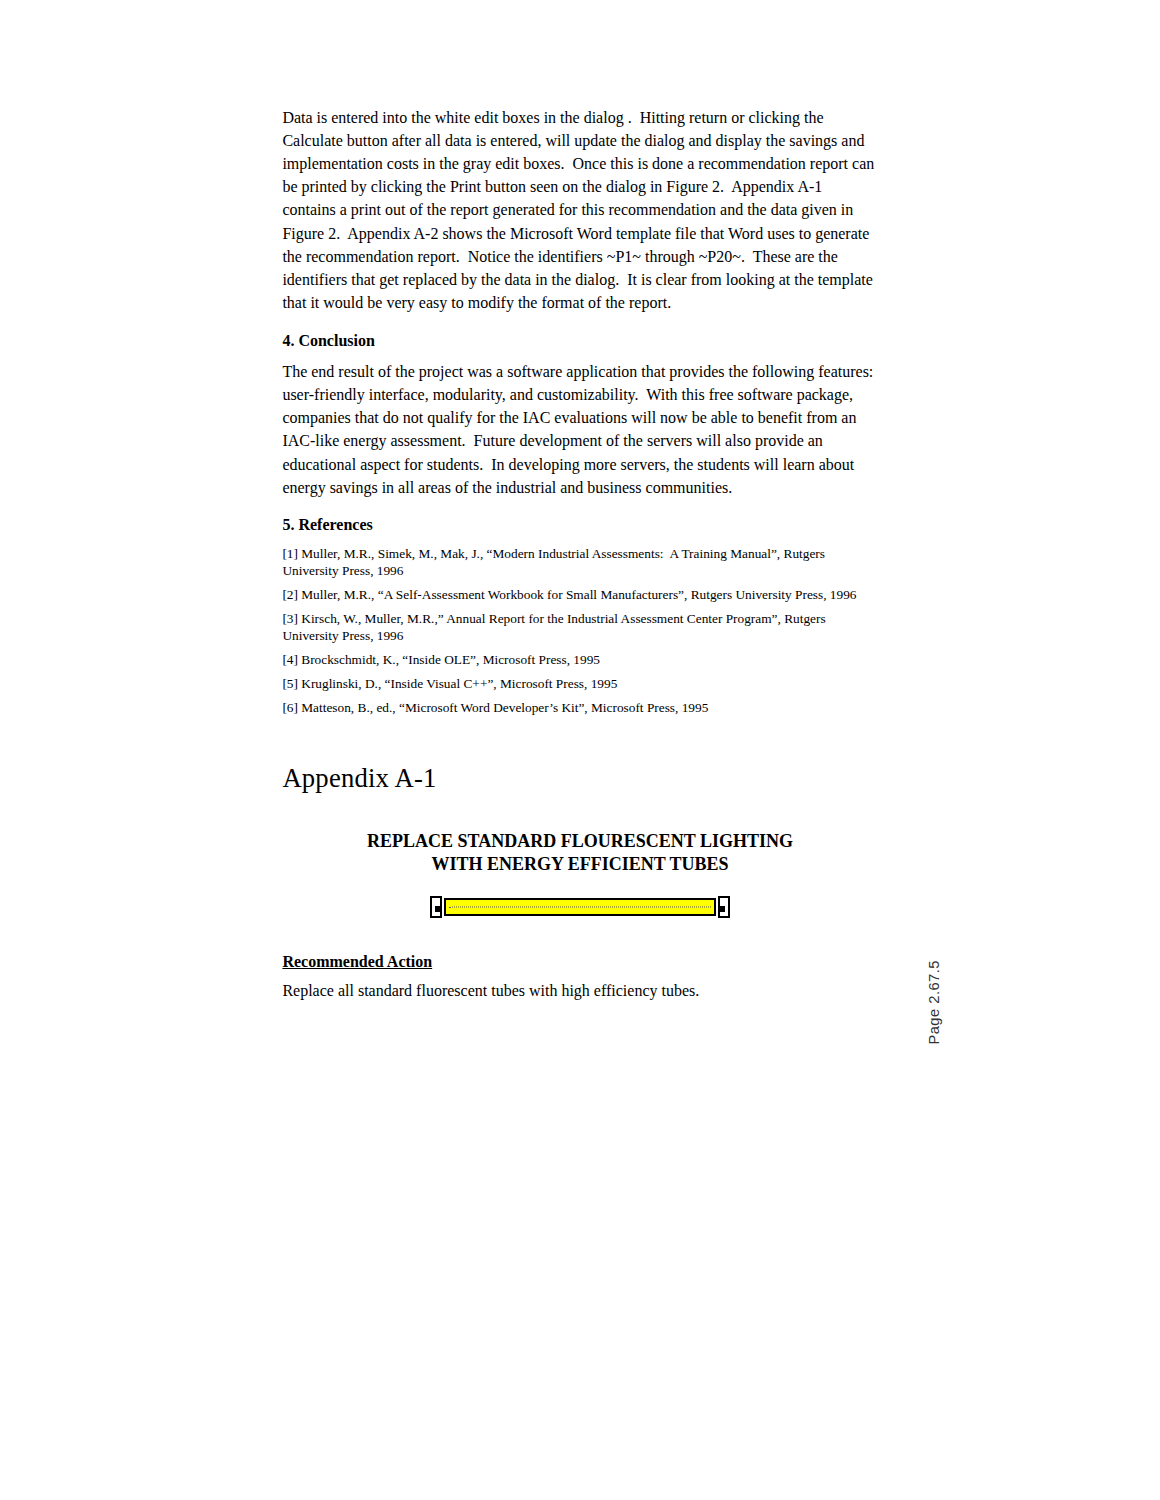Data is entered into the white edit boxes in the dialog . Hitting return or clicking the Calculate button after all data is entered, will update the dialog and display the savings and implementation costs in the gray edit boxes. Once this is done a recommendation report can be printed by clicking the Print button seen on the dialog in Figure 2. Appendix A-1 contains a print out of the report generated for this recommendation and the data given in Figure 2. Appendix A-2 shows the Microsoft Word template file that Word uses to generate the recommendation report. Notice the identifiers ~P1~ through ~P20~. These are the identifiers that get replaced by the data in the dialog. It is clear from looking at the template that it would be very easy to modify the format of the report.
4. Conclusion
The end result of the project was a software application that provides the following features: user-friendly interface, modularity, and customizability. With this free software package, companies that do not qualify for the IAC evaluations will now be able to benefit from an IAC-like energy assessment. Future development of the servers will also provide an educational aspect for students. In developing more servers, the students will learn about energy savings in all areas of the industrial and business communities.
5. References
[1] Muller, M.R., Simek, M., Mak, J., “Modern Industrial Assessments: A Training Manual”, Rutgers University Press, 1996
[2] Muller, M.R., “A Self-Assessment Workbook for Small Manufacturers”, Rutgers University Press, 1996
[3] Kirsch, W., Muller, M.R.,” Annual Report for the Industrial Assessment Center Program”, Rutgers University Press, 1996
[4] Brockschmidt, K., “Inside OLE”, Microsoft Press, 1995
[5] Kruglinski, D., “Inside Visual C++”, Microsoft Press, 1995
[6] Matteson, B., ed., “Microsoft Word Developer’s Kit”, Microsoft Press, 1995
Appendix A-1
REPLACE STANDARD FLOURESCENT LIGHTING
WITH ENERGY EFFICIENT TUBES
Recommended Action
Replace all standard fluorescent tubes with high efficiency tubes.
Page 2.67.5